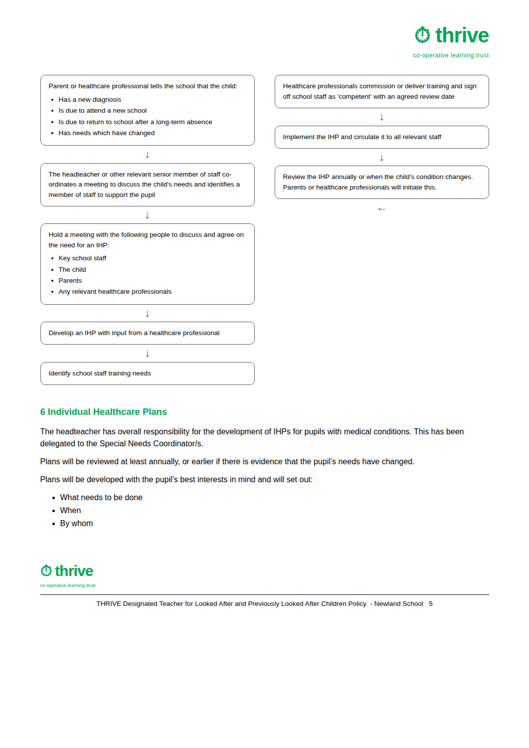⏱ thrive
co-operative learning trust
Parent or healthcare professional tells the school that the child:
Has a new diagnosis
Is due to attend a new school
Is due to return to school after a long-term absence
Has needs which have changed
↓
The headteacher or other relevant senior member of staff co-ordinates a meeting to discuss the child's needs and identifies a member of staff to support the pupil
↓
Hold a meeting with the following people to discuss and agree on the need for an IHP:
Key school staff
The child
Parents
Any relevant healthcare professionals
↓
Develop an IHP with input from a healthcare professional
↓
Identify school staff training needs
Healthcare professionals commission or deliver training and sign off school staff as 'competent' with an agreed review date
↓
Implement the IHP and circulate it to all relevant staff
↓
Review the IHP annually or when the child's condition changes. Parents or healthcare professionals will initiate this.
←
6 Individual Healthcare Plans
The headteacher has overall responsibility for the development of IHPs for pupils with medical conditions. This has been delegated to the Special Needs Coordinator/s.
Plans will be reviewed at least annually, or earlier if there is evidence that the pupil’s needs have changed.
Plans will be developed with the pupil’s best interests in mind and will set out:
What needs to be done
When
By whom
⏱ thrive
co-operative learning trust
THRIVE Designated Teacher for Looked After and Previously Looked After Children Policy - Newland School 5